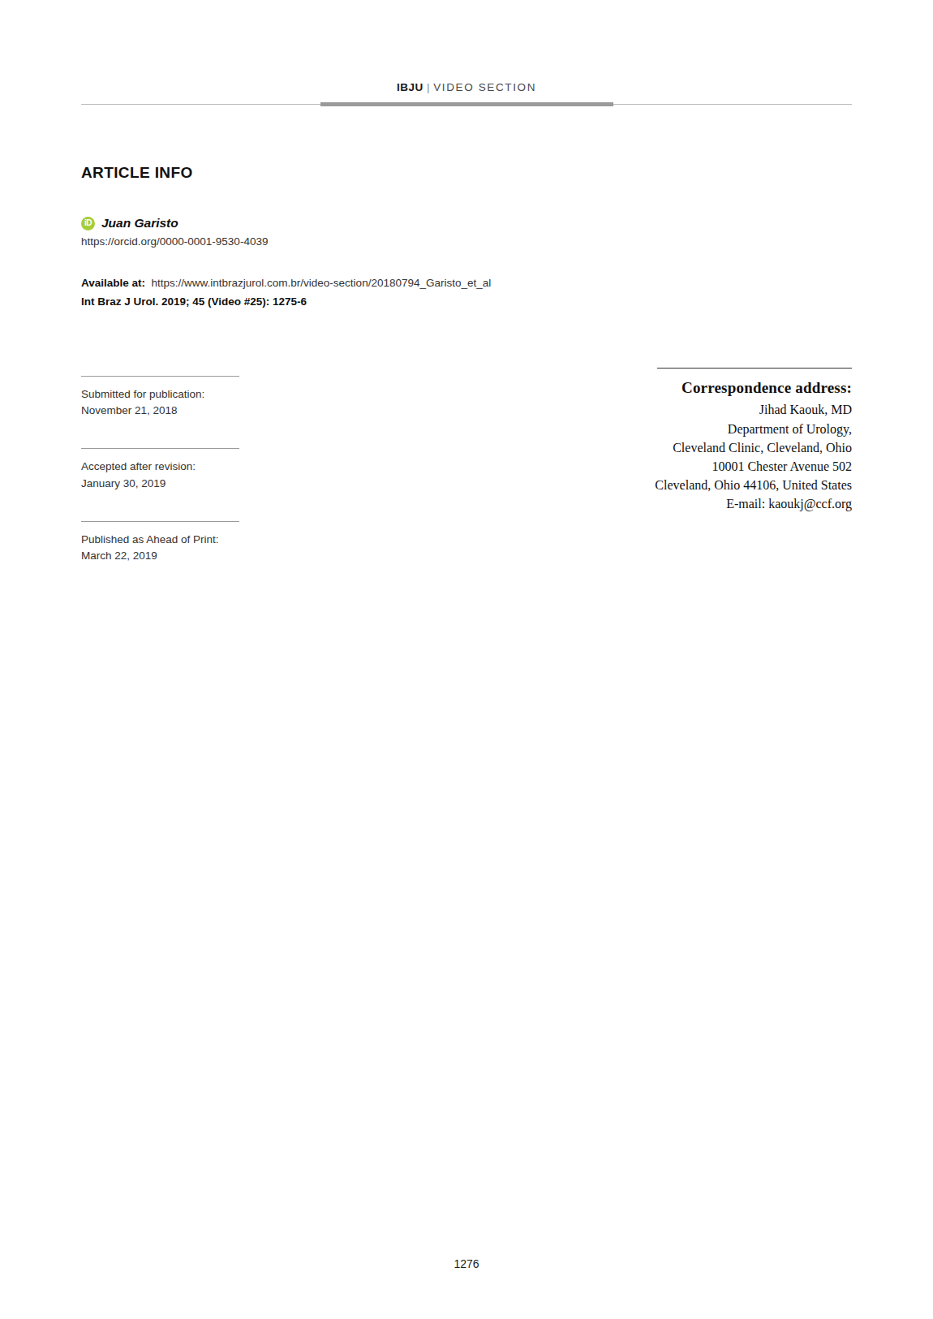IBJU|VIDEO SECTION
ARTICLE INFO
iD Juan Garisto
https://orcid.org/0000-0001-9530-4039
Available at: https://www.intbrazjurol.com.br/video-section/20180794_Garisto_et_al
Int Braz J Urol. 2019; 45 (Video #25): 1275-6
Submitted for publication:
November 21, 2018
Accepted after revision:
January 30, 2019
Published as Ahead of Print:
March 22, 2019
Correspondence address:
Jihad Kaouk, MD
Department of Urology,
Cleveland Clinic, Cleveland, Ohio
10001 Chester Avenue 502
Cleveland, Ohio 44106, United States
E-mail: kaoukj@ccf.org
1276